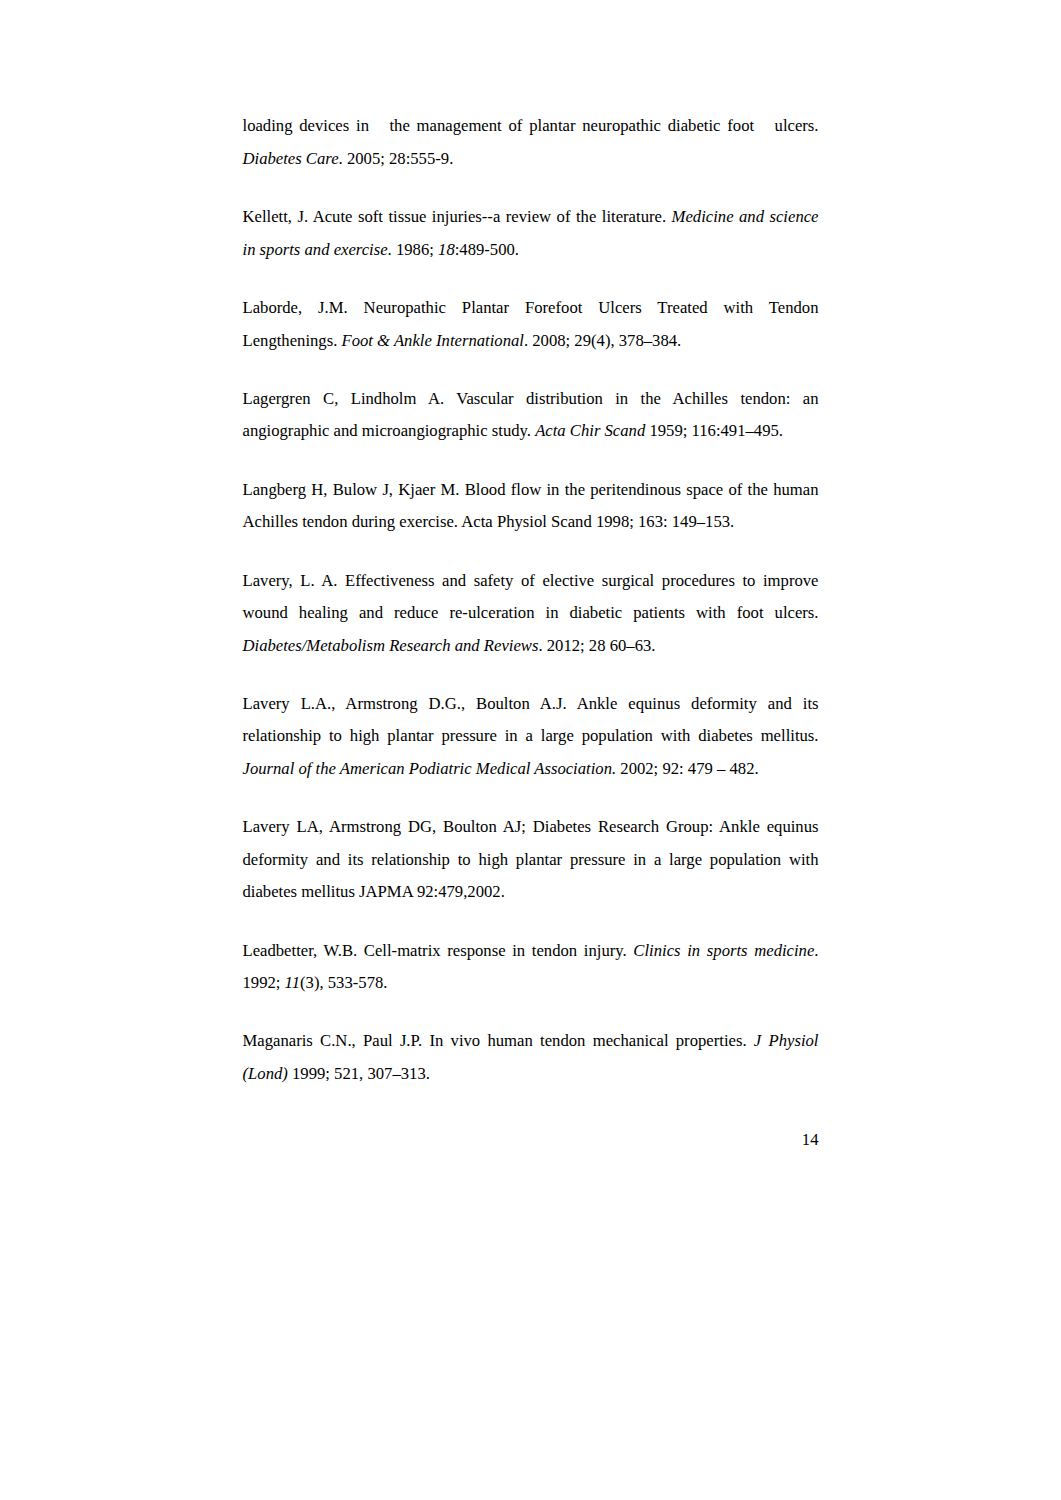loading devices in the management of plantar neuropathic diabetic foot ulcers. Diabetes Care. 2005; 28:555-9.
Kellett, J. Acute soft tissue injuries--a review of the literature. Medicine and science in sports and exercise. 1986; 18:489-500.
Laborde, J.M. Neuropathic Plantar Forefoot Ulcers Treated with Tendon Lengthenings. Foot & Ankle International. 2008; 29(4), 378–384.
Lagergren C, Lindholm A. Vascular distribution in the Achilles tendon: an angiographic and microangiographic study. Acta Chir Scand 1959; 116:491–495.
Langberg H, Bulow J, Kjaer M. Blood flow in the peritendinous space of the human Achilles tendon during exercise. Acta Physiol Scand 1998; 163: 149–153.
Lavery, L. A. Effectiveness and safety of elective surgical procedures to improve wound healing and reduce re-ulceration in diabetic patients with foot ulcers. Diabetes/Metabolism Research and Reviews. 2012; 28 60–63.
Lavery L.A., Armstrong D.G., Boulton A.J. Ankle equinus deformity and its relationship to high plantar pressure in a large population with diabetes mellitus. Journal of the American Podiatric Medical Association. 2002; 92: 479 – 482.
Lavery LA, Armstrong DG, Boulton AJ; Diabetes Research Group: Ankle equinus deformity and its relationship to high plantar pressure in a large population with diabetes mellitus JAPMA 92:479,2002.
Leadbetter, W.B. Cell-matrix response in tendon injury. Clinics in sports medicine. 1992; 11(3), 533-578.
Maganaris C.N., Paul J.P. In vivo human tendon mechanical properties. J Physiol (Lond) 1999; 521, 307–313.
14